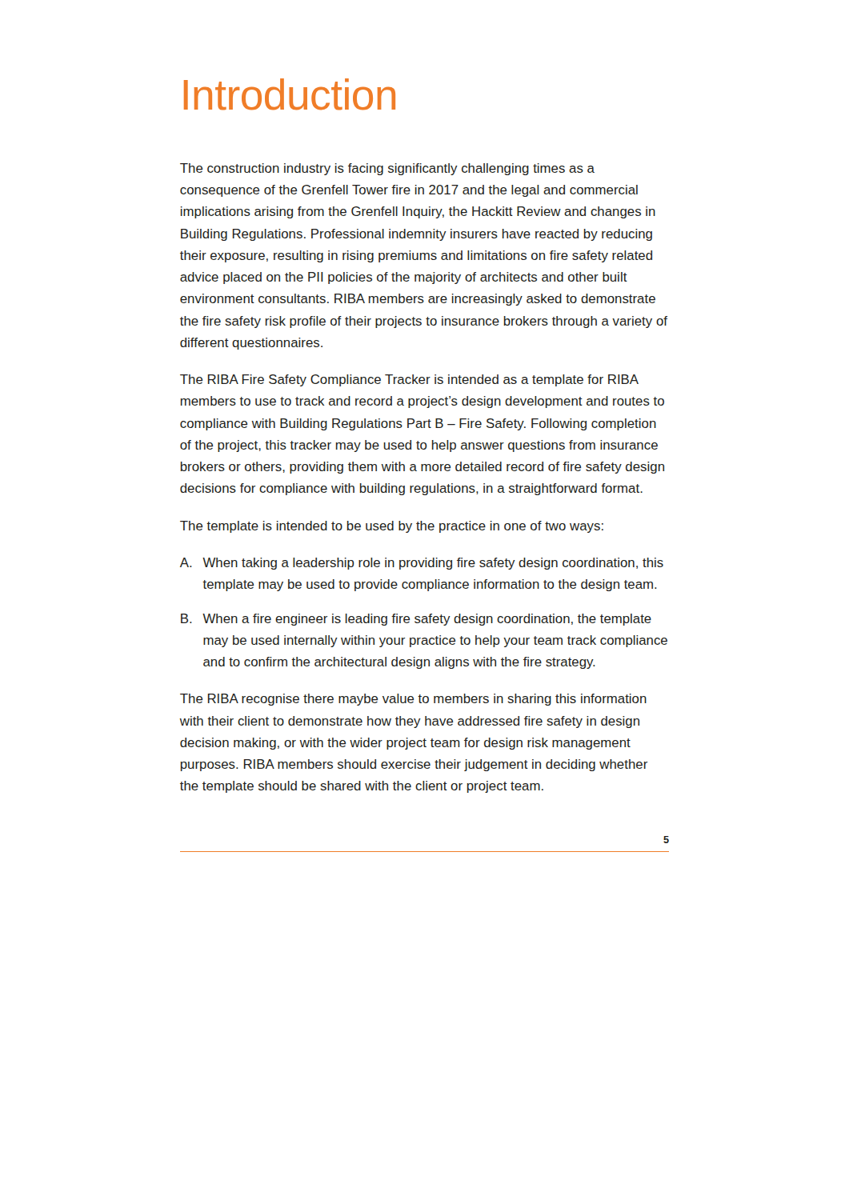Introduction
The construction industry is facing significantly challenging times as a consequence of the Grenfell Tower fire in 2017 and the legal and commercial implications arising from the Grenfell Inquiry, the Hackitt Review and changes in Building Regulations. Professional indemnity insurers have reacted by reducing their exposure, resulting in rising premiums and limitations on fire safety related advice placed on the PII policies of the majority of architects and other built environment consultants. RIBA members are increasingly asked to demonstrate the fire safety risk profile of their projects to insurance brokers through a variety of different questionnaires.
The RIBA Fire Safety Compliance Tracker is intended as a template for RIBA members to use to track and record a project’s design development and routes to compliance with Building Regulations Part B – Fire Safety. Following completion of the project, this tracker may be used to help answer questions from insurance brokers or others, providing them with a more detailed record of fire safety design decisions for compliance with building regulations, in a straightforward format.
The template is intended to be used by the practice in one of two ways:
A. When taking a leadership role in providing fire safety design coordination, this template may be used to provide compliance information to the design team.
B. When a fire engineer is leading fire safety design coordination, the template may be used internally within your practice to help your team track compliance and to confirm the architectural design aligns with the fire strategy.
The RIBA recognise there maybe value to members in sharing this information with their client to demonstrate how they have addressed fire safety in design decision making, or with the wider project team for design risk management purposes. RIBA members should exercise their judgement in deciding whether the template should be shared with the client or project team.
5